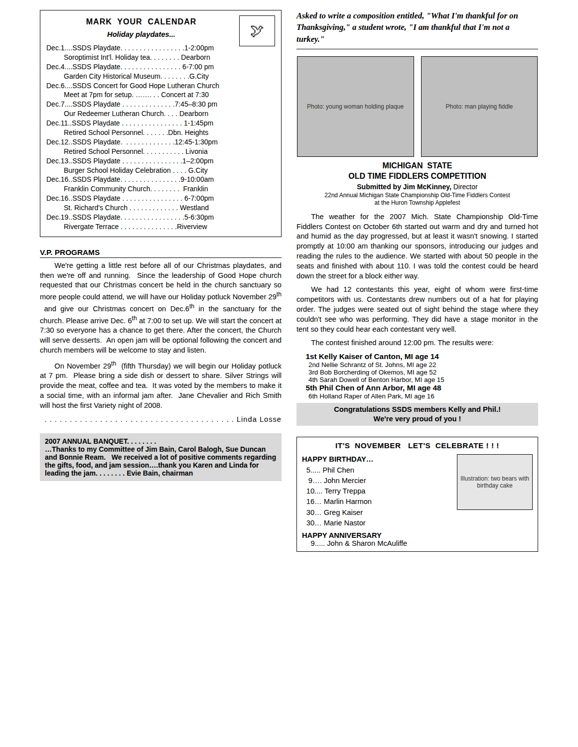🕊
MARK YOUR CALENDAR
Holiday playdates...
Dec.1....SSDS Playdate. . . . . . . . . . . . . . . . .1-2:00pm Soroptimist Int'l. Holiday tea. . . . . . . . Dearborn Dec.4....SSDS Playdate. . . . . . . . . . . . . . . . 6-7:00 pm Garden City Historical Museum. . . . . . . .G.City Dec.6....SSDS Concert for Good Hope Lutheran Church Meet at 7pm for setup. ……. . . Concert at 7:30 Dec.7....SSDS Playdate . . . . . . . . . . . . . .7:45–8:30 pm Our Redeemer Lutheran Church. . . . Dearborn Dec.11..SSDS Playdate . . . . . . . . . . . . . . . . 1-1:45pm Retired School Personnel. . . . . . .Dbn. Heights Dec.12..SSDS Playdate. . . . . . . . . . . . . .12:45-1:30pm Retired School Personnel. . . . . . . . . . . Livonia Dec.13..SSDS Playdate . . . . . . . . . . . . . . . .1–2:00pm Burger School Holiday Celebration . . . . G.City Dec.16..SSDS Playdate. . . . . . . . . . . . . . . .9-10:00am Franklin Community Church. . . . . . . . Franklin Dec.16..SSDS Playdate . . . . . . . . . . . . . . . . 6-7:00pm St. Richard's Church . . . . . . . . . . . . . Westland Dec.19..SSDS Playdate. . . . . . . . . . . . . . . . .5-6:30pm Rivergate Terrace . . . . . . . . . . . . . . .Riverview
V.P. PROGRAMS
We're getting a little rest before all of our Christmas playdates, and then we're off and running. Since the leadership of Good Hope church requested that our Christmas concert be held in the church sanctuary so more people could attend, we will have our Holiday potluck November 29th and give our Christmas concert on Dec.6th in the sanctuary for the church. Please arrive Dec. 6th at 7:00 to set up. We will start the concert at 7:30 so everyone has a chance to get there. After the concert, the Church will serve desserts. An open jam will be optional following the concert and church members will be welcome to stay and listen.
On November 29th (fifth Thursday) we will begin our Holiday potluck at 7 pm. Please bring a side dish or dessert to share. Silver Strings will provide the meat, coffee and tea. It was voted by the members to make it a social time, with an informal jam after. Jane Chevalier and Rich Smith will host the first Variety night of 2008.
. . . . . . . . . . . . . . . . . . . . . . . . . . . . . . . . . . . . . . Linda Losse
2007 ANNUAL BANQUET. . . . . . . .
…Thanks to my Committee of Jim Bain, Carol Balogh, Sue Duncan and Bonnie Ream. We received a lot of positive comments regarding the gifts, food, and jam session….thank you Karen and Linda for leading the jam. . . . . . . . Evie Bain, chairman
Asked to write a composition entitled, "What I'm thankful for on Thanksgiving," a student wrote, "I am thankful that I'm not a turkey."
Photo: young woman holding plaque
Photo: man playing fiddle
MICHIGAN STATE
OLD TIME FIDDLERS COMPETITION
Submitted by Jim McKinney, Director
22nd Annual Michigan State Championship Old-Time Fiddlers Contest
at the Huron Township Applefest
The weather for the 2007 Mich. State Championship Old-Time Fiddlers Contest on October 6th started out warm and dry and turned hot and humid as the day progressed, but at least it wasn't snowing. I started promptly at 10:00 am thanking our sponsors, introducing our judges and reading the rules to the audience. We started with about 50 people in the seats and finished with about 110. I was told the contest could be heard down the street for a block either way.
We had 12 contestants this year, eight of whom were first-time competitors with us. Contestants drew numbers out of a hat for playing order. The judges were seated out of sight behind the stage where they couldn't see who was performing. They did have a stage monitor in the tent so they could hear each contestant very well.
The contest finished around 12:00 pm. The results were:
1st Kelly Kaiser of Canton, MI age 14 2nd Nellie Schrantz of St. Johns, MI age 22 3rd Bob Borcherding of Okemos, MI age 52 4th Sarah Dowell of Benton Harbor, MI age 15 5th Phil Chen of Ann Arbor, MI age 48 6th Holland Raper of Allen Park, MI age 16
Congratulations SSDS members Kelly and Phil.!
We're very proud of you !
IT'S NOVEMBER LET'S CELEBRATE ! ! !
HAPPY BIRTHDAY…
5..... Phil Chen
9…. John Mercier
10.... Terry Treppa
16… Marlin Harmon
30… Greg Kaiser
30… Marie Nastor
Illustration: two bears with birthday cake
HAPPY ANNIVERSARY
9..... John & Sharon McAuliffe